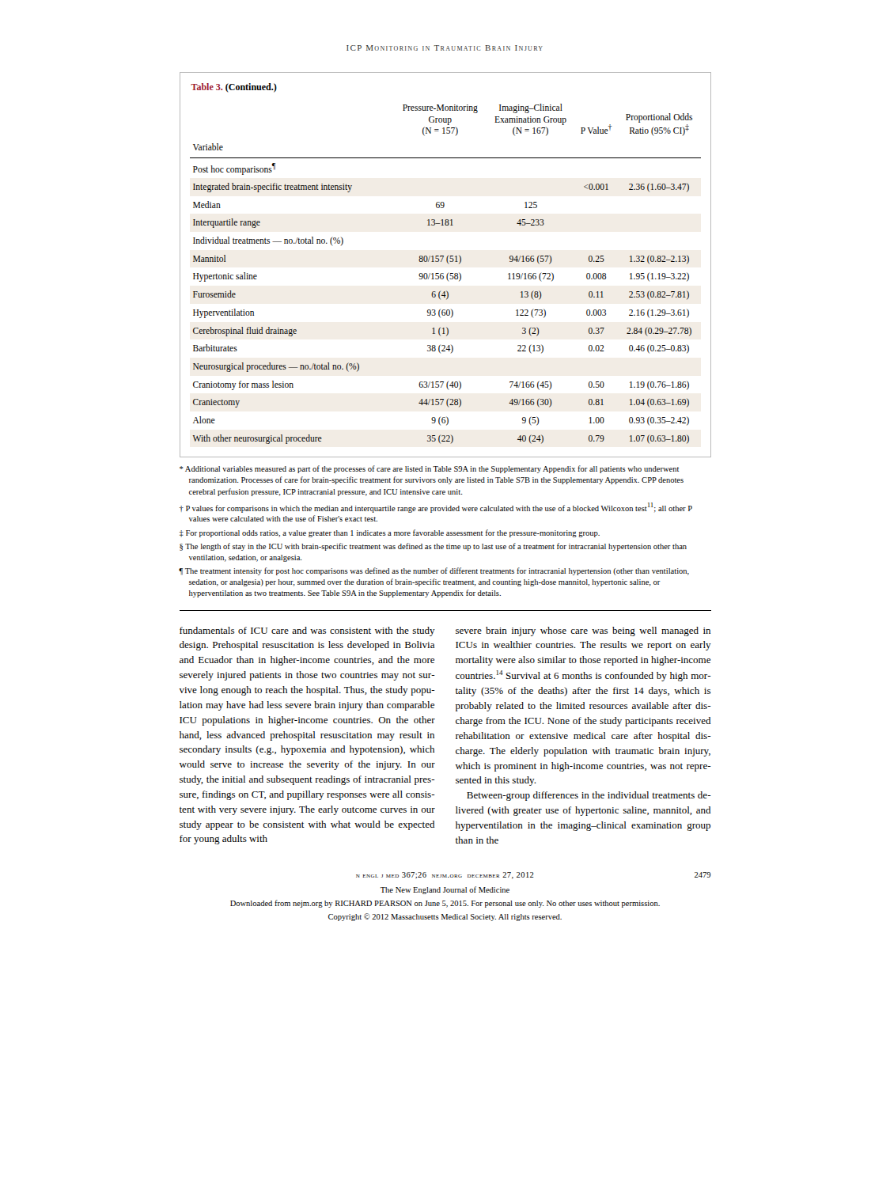ICP Monitoring in Traumatic Brain Injury
Table 3. (Continued.)
| | Pressure-Monitoring Group (N = 157) | Imaging–Clinical Examination Group (N = 167) | P Value † | Proportional Odds Ratio (95% CI) ‡ |
| --- | --- | --- | --- | --- |
| Variable | | | | |
| Post hoc comparisons ¶ | | | | |
| Integrated brain-specific treatment intensity | | | <0.001 | 2.36 (1.60–3.47) |
| Median | 69 | 125 | | |
| Interquartile range | 13–181 | 45–233 | | |
| Individual treatments — no./total no. (%) | | | | |
| Mannitol | 80/157 (51) | 94/166 (57) | 0.25 | 1.32 (0.82–2.13) |
| Hypertonic saline | 90/156 (58) | 119/166 (72) | 0.008 | 1.95 (1.19–3.22) |
| Furosemide | 6 (4) | 13 (8) | 0.11 | 2.53 (0.82–7.81) |
| Hyperventilation | 93 (60) | 122 (73) | 0.003 | 2.16 (1.29–3.61) |
| Cerebrospinal fluid drainage | 1 (1) | 3 (2) | 0.37 | 2.84 (0.29–27.78) |
| Barbiturates | 38 (24) | 22 (13) | 0.02 | 0.46 (0.25–0.83) |
| Neurosurgical procedures — no./total no. (%) | | | | |
| Craniotomy for mass lesion | 63/157 (40) | 74/166 (45) | 0.50 | 1.19 (0.76–1.86) |
| Craniectomy | 44/157 (28) | 49/166 (30) | 0.81 | 1.04 (0.63–1.69) |
| Alone | 9 (6) | 9 (5) | 1.00 | 0.93 (0.35–2.42) |
| With other neurosurgical procedure | 35 (22) | 40 (24) | 0.79 | 1.07 (0.63–1.80) |
* Additional variables measured as part of the processes of care are listed in Table S9A in the Supplementary Appendix for all patients who underwent randomization. Processes of care for brain-specific treatment for survivors only are listed in Table S7B in the Supplementary Appendix. CPP denotes cerebral perfusion pressure, ICP intracranial pressure, and ICU intensive care unit.
† P values for comparisons in which the median and interquartile range are provided were calculated with the use of a blocked Wilcoxon test11; all other P values were calculated with the use of Fisher's exact test.
‡ For proportional odds ratios, a value greater than 1 indicates a more favorable assessment for the pressure-monitoring group.
§ The length of stay in the ICU with brain-specific treatment was defined as the time up to last use of a treatment for intracranial hypertension other than ventilation, sedation, or analgesia.
¶ The treatment intensity for post hoc comparisons was defined as the number of different treatments for intracranial hypertension (other than ventilation, sedation, or analgesia) per hour, summed over the duration of brain-specific treatment, and counting high-dose mannitol, hypertonic saline, or hyperventilation as two treatments. See Table S9A in the Supplementary Appendix for details.
fundamentals of ICU care and was consistent with the study design. Prehospital resuscitation is less developed in Bolivia and Ecuador than in higher-income countries, and the more severely injured patients in those two countries may not survive long enough to reach the hospital. Thus, the study population may have had less severe brain injury than comparable ICU populations in higher-income countries. On the other hand, less advanced prehospital resuscitation may result in secondary insults (e.g., hypoxemia and hypotension), which would serve to increase the severity of the injury. In our study, the initial and subsequent readings of intracranial pressure, findings on CT, and pupillary responses were all consistent with very severe injury. The early outcome curves in our study appear to be consistent with what would be expected for young adults with
severe brain injury whose care was being well managed in ICUs in wealthier countries. The results we report on early mortality were also similar to those reported in higher-income countries.14 Survival at 6 months is confounded by high mortality (35% of the deaths) after the first 14 days, which is probably related to the limited resources available after discharge from the ICU. None of the study participants received rehabilitation or extensive medical care after hospital discharge. The elderly population with traumatic brain injury, which is prominent in high-income countries, was not represented in this study.
Between-group differences in the individual treatments delivered (with greater use of hypertonic saline, mannitol, and hyperventilation in the imaging–clinical examination group than in the
n engl j med 367;26 nejm.org december 27, 20122479
The New England Journal of Medicine
Downloaded from nejm.org by RICHARD PEARSON on June 5, 2015. For personal use only. No other uses without permission.
Copyright © 2012 Massachusetts Medical Society. All rights reserved.